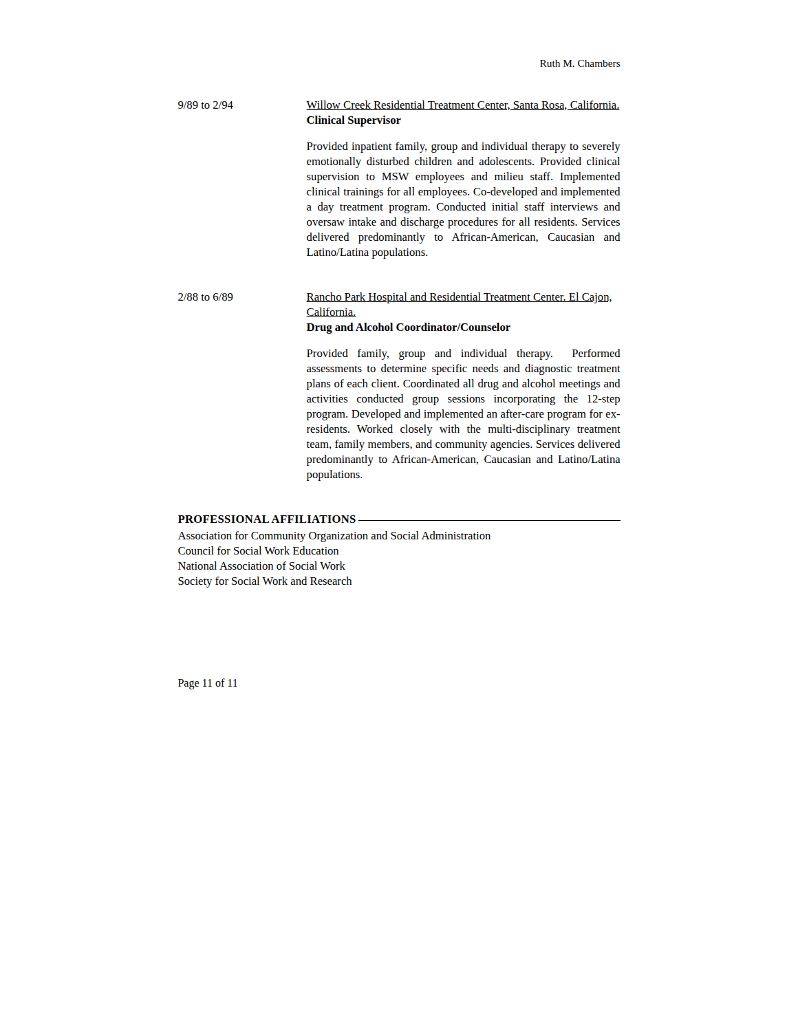Ruth M. Chambers
9/89 to 2/94
Willow Creek Residential Treatment Center, Santa Rosa, California.
Clinical Supervisor
Provided inpatient family, group and individual therapy to severely emotionally disturbed children and adolescents. Provided clinical supervision to MSW employees and milieu staff. Implemented clinical trainings for all employees. Co-developed and implemented a day treatment program. Conducted initial staff interviews and oversaw intake and discharge procedures for all residents. Services delivered predominantly to African-American, Caucasian and Latino/Latina populations.
2/88 to 6/89
Rancho Park Hospital and Residential Treatment Center. El Cajon, California.
Drug and Alcohol Coordinator/Counselor
Provided family, group and individual therapy. Performed assessments to determine specific needs and diagnostic treatment plans of each client. Coordinated all drug and alcohol meetings and activities conducted group sessions incorporating the 12-step program. Developed and implemented an after-care program for ex-residents. Worked closely with the multi-disciplinary treatment team, family members, and community agencies. Services delivered predominantly to African-American, Caucasian and Latino/Latina populations.
PROFESSIONAL AFFILIATIONS
Association for Community Organization and Social Administration
Council for Social Work Education
National Association of Social Work
Society for Social Work and Research
Page 11 of 11